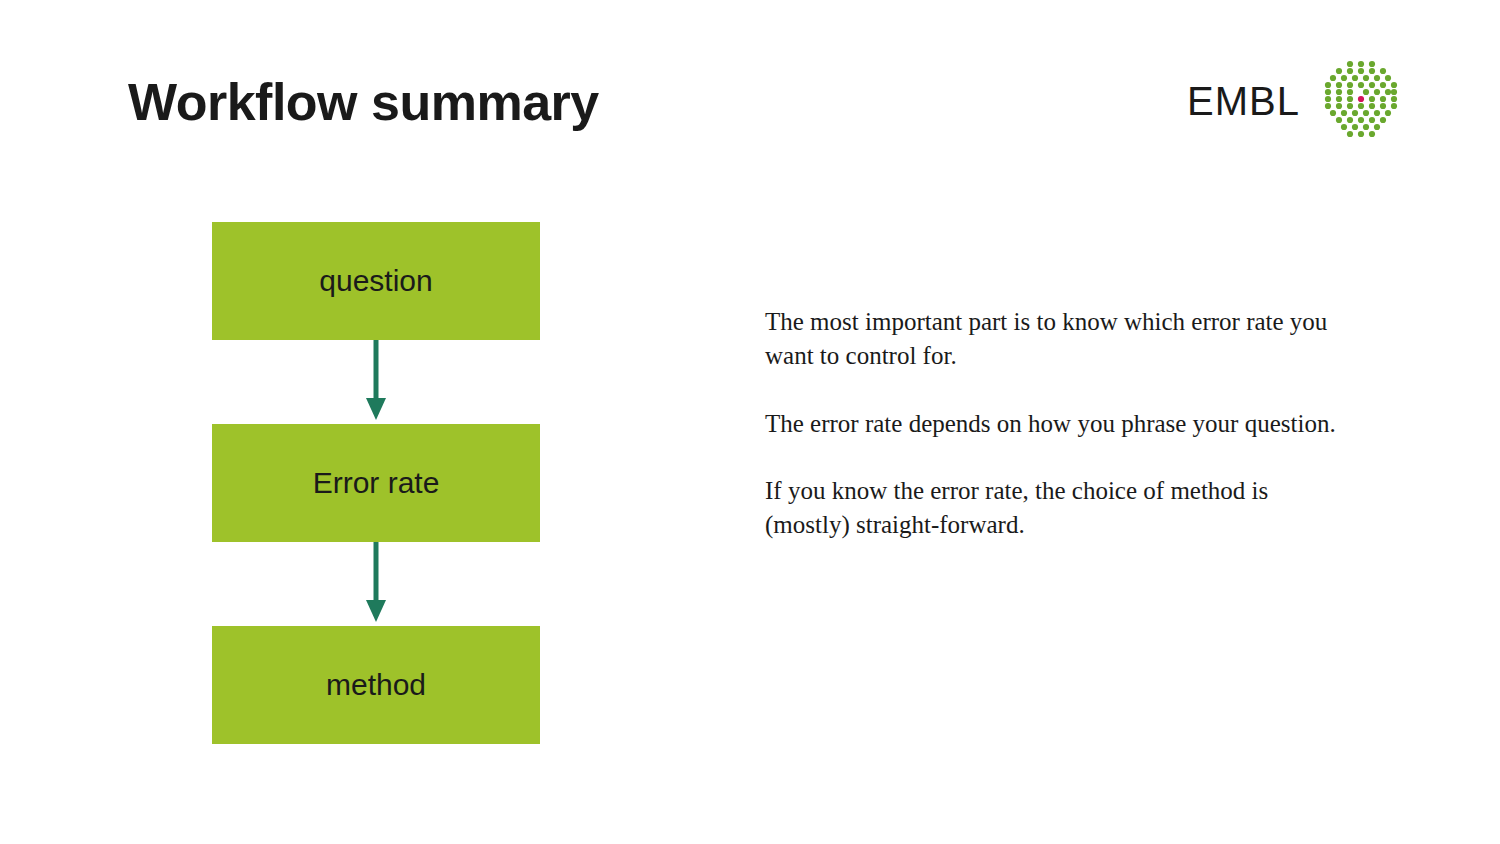Workflow summary
EMBL
question
Error rate
method
The most important part is to know which error rate you want to control for.
The error rate depends on how you phrase your question.
If you know the error rate, the choice of method is (mostly) straight-forward.